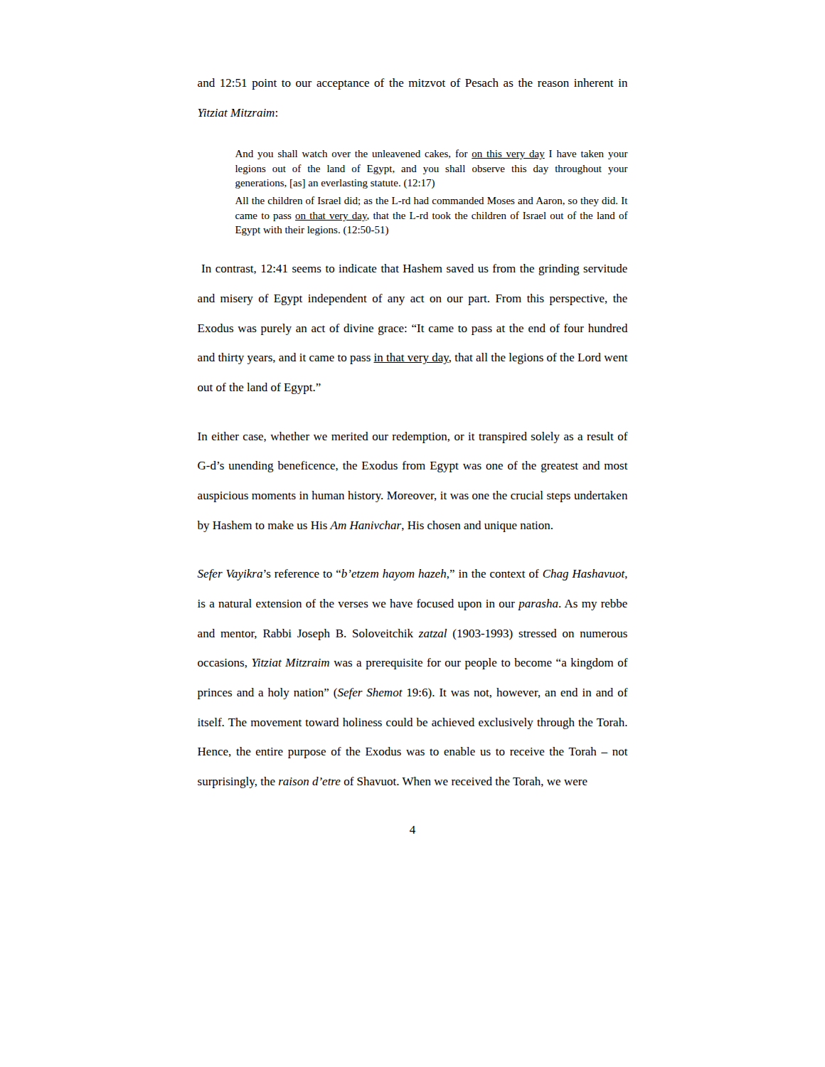and 12:51 point to our acceptance of the mitzvot of Pesach as the reason inherent in Yitziat Mitzraim:
And you shall watch over the unleavened cakes, for on this very day I have taken your legions out of the land of Egypt, and you shall observe this day throughout your generations, [as] an everlasting statute. (12:17)
All the children of Israel did; as the L-rd had commanded Moses and Aaron, so they did. It came to pass on that very day, that the L-rd took the children of Israel out of the land of Egypt with their legions. (12:50-51)
In contrast, 12:41 seems to indicate that Hashem saved us from the grinding servitude and misery of Egypt independent of any act on our part. From this perspective, the Exodus was purely an act of divine grace: “It came to pass at the end of four hundred and thirty years, and it came to pass in that very day, that all the legions of the Lord went out of the land of Egypt.”
In either case, whether we merited our redemption, or it transpired solely as a result of G-d’s unending beneficence, the Exodus from Egypt was one of the greatest and most auspicious moments in human history. Moreover, it was one the crucial steps undertaken by Hashem to make us His Am Hanivchar, His chosen and unique nation.
Sefer Vayikra’s reference to “b’etzem hayom hazeh,” in the context of Chag Hashavuot, is a natural extension of the verses we have focused upon in our parasha. As my rebbe and mentor, Rabbi Joseph B. Soloveitchik zatzal (1903-1993) stressed on numerous occasions, Yitziat Mitzraim was a prerequisite for our people to become “a kingdom of princes and a holy nation” (Sefer Shemot 19:6). It was not, however, an end in and of itself. The movement toward holiness could be achieved exclusively through the Torah. Hence, the entire purpose of the Exodus was to enable us to receive the Torah – not surprisingly, the raison d’etre of Shavuot. When we received the Torah, we were
4